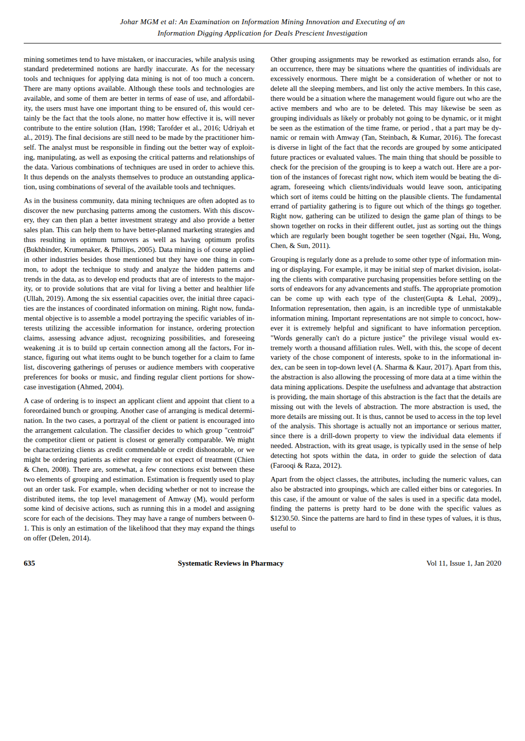Johar MGM et al: An Examination on Information Mining Innovation and Executing of an
Information Digging Application for Deals Prescient Investigation
mining sometimes tend to have mistaken, or inaccuracies, while analysis using standard predetermined notions are hardly inaccurate. As for the necessary tools and techniques for applying data mining is not of too much a concern. There are many options available. Although these tools and technologies are available, and some of them are better in terms of ease of use, and affordability, the users must have one important thing to be ensured of, this would certainly be the fact that the tools alone, no matter how effective it is, will never contribute to the entire solution (Han, 1998; Tarofder et al., 2016; Udriyah et al., 2019). The final decisions are still need to be made by the practitioner himself. The analyst must be responsible in finding out the better way of exploiting, manipulating, as well as exposing the critical patterns and relationships of the data. Various combinations of techniques are used in order to achieve this. It thus depends on the analysts themselves to produce an outstanding application, using combinations of several of the available tools and techniques.
As in the business community, data mining techniques are often adopted as to discover the new purchasing patterns among the customers. With this discovery, they can then plan a better investment strategy and also provide a better sales plan. This can help them to have better-planned marketing strategies and thus resulting in optimum turnovers as well as having optimum profits (Bukhbinder, Krumenaker, & Phillips, 2005). Data mining is of course applied in other industries besides those mentioned but they have one thing in common, to adopt the technique to study and analyze the hidden patterns and trends in the data, as to develop end products that are of interests to the majority, or to provide solutions that are vital for living a better and healthier life (Ullah, 2019). Among the six essential capacities over, the initial three capacities are the instances of coordinated information on mining. Right now, fundamental objective is to assemble a model portraying the specific variables of interests utilizing the accessible information for instance, ordering protection claims, assessing advance adjust, recognizing possibilities, and foreseeing weakening .it is to build up certain connection among all the factors, For instance, figuring out what items ought to be bunch together for a claim to fame list, discovering gatherings of peruses or audience members with cooperative preferences for books or music, and finding regular client portions for showcase investigation (Ahmed, 2004).
A case of ordering is to inspect an applicant client and appoint that client to a foreordained bunch or grouping. Another case of arranging is medical determination. In the two cases, a portrayal of the client or patient is encouraged into the arrangement calculation. The classifier decides to which group "centroid" the competitor client or patient is closest or generally comparable. We might be characterizing clients as credit commendable or credit dishonorable, or we might be ordering patients as either require or not expect of treatment (Chien & Chen, 2008). There are, somewhat, a few connections exist between these two elements of grouping and estimation. Estimation is frequently used to play out an order task. For example, when deciding whether or not to increase the distributed items, the top level management of Amway (M), would perform some kind of decisive actions, such as running this in a model and assigning score for each of the decisions. They may have a range of numbers between 0-1. This is only an estimation of the likelihood that they may expand the things on offer (Delen, 2014).
Other grouping assignments may be reworked as estimation errands also, for an occurrence, there may be situations where the quantities of individuals are excessively enormous. There might be a consideration of whether or not to delete all the sleeping members, and list only the active members. In this case, there would be a situation where the management would figure out who are the active members and who are to be deleted. This may likewise be seen as grouping individuals as likely or probably not going to be dynamic, or it might be seen as the estimation of the time frame, or period , that a part may be dynamic or remain with Amway (Tan, Steinbach, & Kumar, 2016). The forecast is diverse in light of the fact that the records are grouped by some anticipated future practices or evaluated values. The main thing that should be possible to check for the precision of the grouping is to keep a watch out. Here are a portion of the instances of forecast right now, which item would be beating the diagram, foreseeing which clients/individuals would leave soon, anticipating which sort of items could be hitting on the plausible clients. The fundamental errand of partiality gathering is to figure out which of the things go together. Right now, gathering can be utilized to design the game plan of things to be shown together on rocks in their different outlet, just as sorting out the things which are regularly been bought together be seen together (Ngai, Hu, Wong, Chen, & Sun, 2011).
Grouping is regularly done as a prelude to some other type of information mining or displaying. For example, it may be initial step of market division, isolating the clients with comparative purchasing propensities before settling on the sorts of endeavors for any advancements and stuffs. The appropriate promotion can be come up with each type of the cluster(Gupta & Lehal, 2009)., Information representation, then again, is an incredible type of unmistakable information mining. Important representations are not simple to concoct, however it is extremely helpful and significant to have information perception. "Words generally can't do a picture justice" the privilege visual would extremely worth a thousand affiliation rules. Well, with this, the scope of decent variety of the chose component of interests, spoke to in the informational index, can be seen in top-down level (A. Sharma & Kaur, 2017). Apart from this, the abstraction is also allowing the processing of more data at a time within the data mining applications. Despite the usefulness and advantage that abstraction is providing, the main shortage of this abstraction is the fact that the details are missing out with the levels of abstraction. The more abstraction is used, the more details are missing out. It is thus, cannot be used to access in the top level of the analysis. This shortage is actually not an importance or serious matter, since there is a drill-down property to view the individual data elements if needed. Abstraction, with its great usage, is typically used in the sense of help detecting hot spots within the data, in order to guide the selection of data (Farooqi & Raza, 2012).
Apart from the object classes, the attributes, including the numeric values, can also be abstracted into groupings, which are called either bins or categories. In this case, if the amount or value of the sales is used in a specific data model, finding the patterns is pretty hard to be done with the specific values as $1230.50. Since the patterns are hard to find in these types of values, it is thus, useful to
635
Systematic Reviews in Pharmacy
Vol 11, Issue 1, Jan 2020